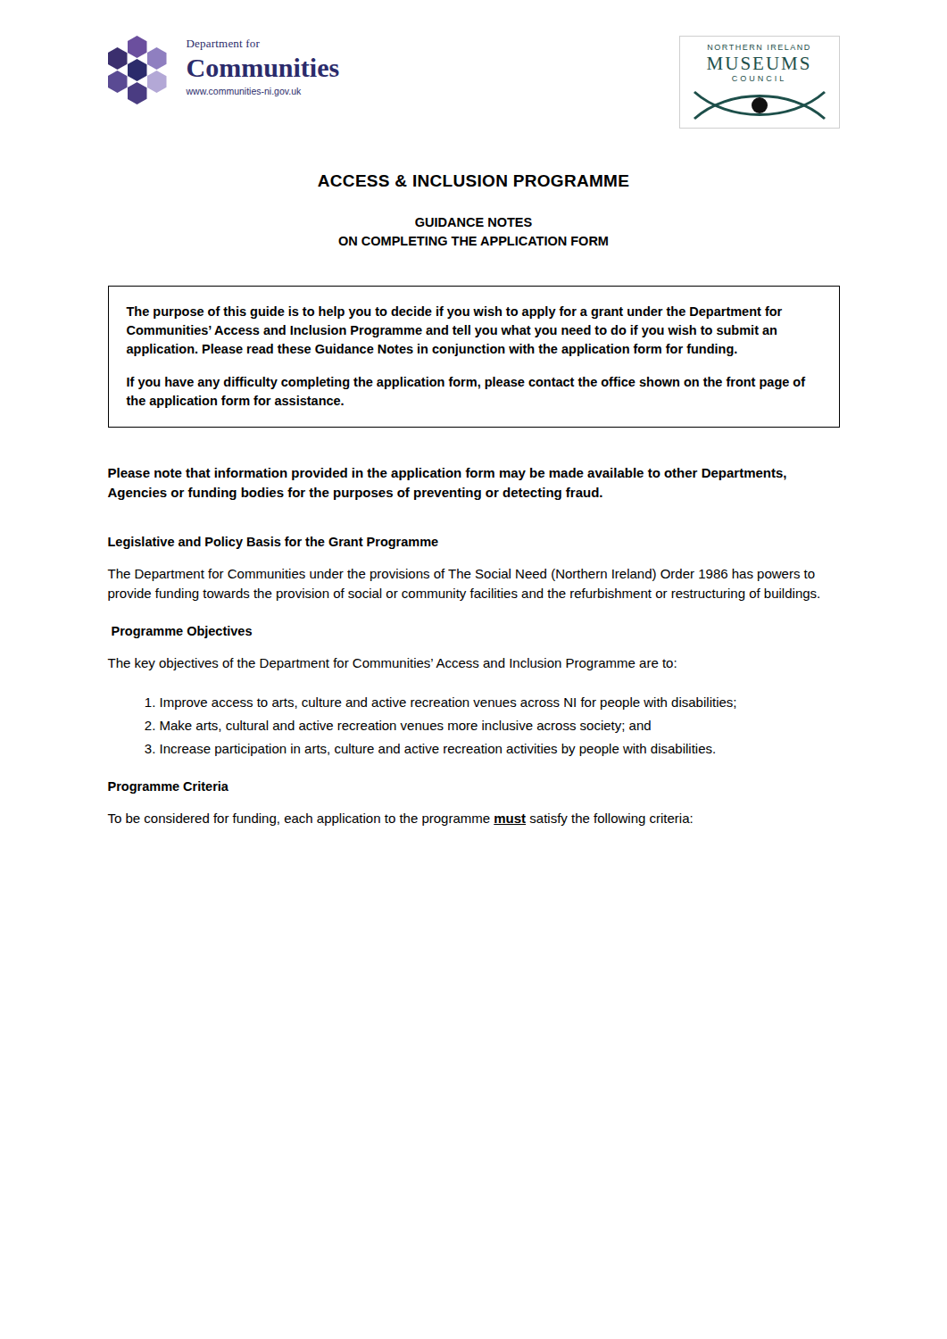Department for
Communities
www.communities-ni.gov.uk
NORTHERN IRELAND
MUSEUMS
COUNCIL
ACCESS & INCLUSION PROGRAMME
GUIDANCE NOTES
ON COMPLETING THE APPLICATION FORM
The purpose of this guide is to help you to decide if you wish to apply for a grant under the Department for Communities’ Access and Inclusion Programme and tell you what you need to do if you wish to submit an application. Please read these Guidance Notes in conjunction with the application form for funding.
If you have any difficulty completing the application form, please contact the office shown on the front page of the application form for assistance.
Please note that information provided in the application form may be made available to other Departments, Agencies or funding bodies for the purposes of preventing or detecting fraud.
Legislative and Policy Basis for the Grant Programme
The Department for Communities under the provisions of The Social Need (Northern Ireland) Order 1986 has powers to provide funding towards the provision of social or community facilities and the refurbishment or restructuring of buildings.
Programme Objectives
The key objectives of the Department for Communities’ Access and Inclusion Programme are to:
Improve access to arts, culture and active recreation venues across NI for people with disabilities;
Make arts, cultural and active recreation venues more inclusive across society; and
Increase participation in arts, culture and active recreation activities by people with disabilities.
Programme Criteria
To be considered for funding, each application to the programme must satisfy the following criteria: